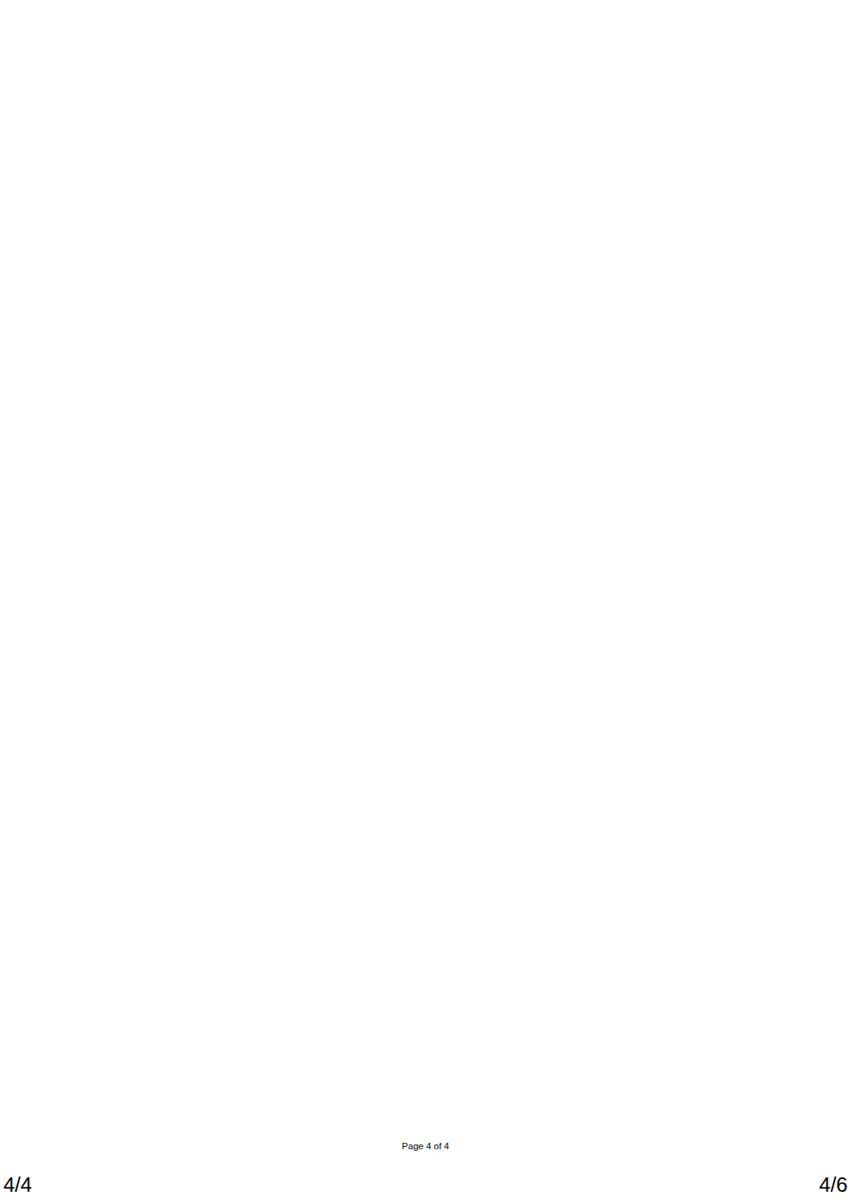Page 4 of 4
4/4
4/6